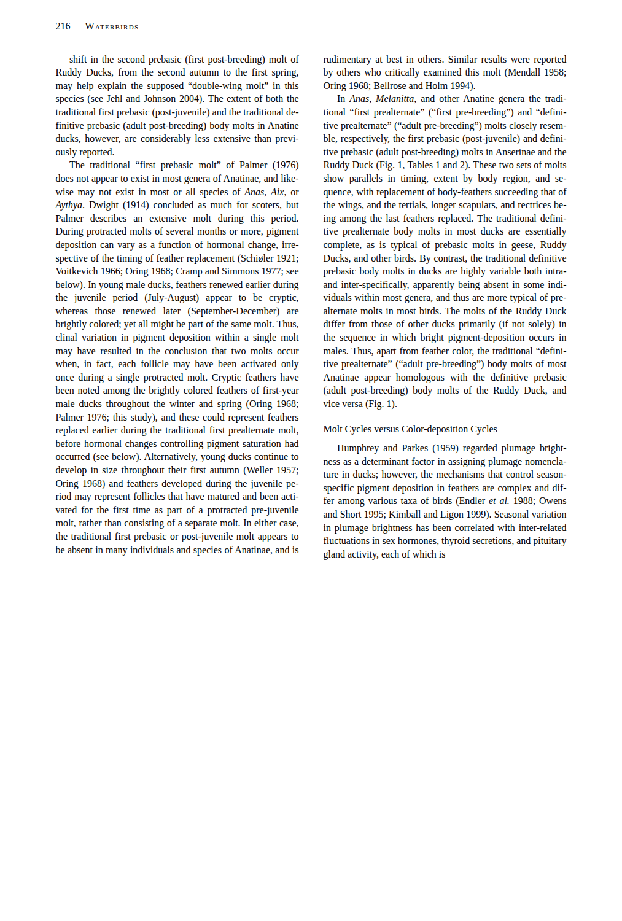216 Waterbirds
shift in the second prebasic (first post-breeding) molt of Ruddy Ducks, from the second autumn to the first spring, may help explain the supposed “double-wing molt” in this species (see Jehl and Johnson 2004). The extent of both the traditional first prebasic (post-juvenile) and the traditional definitive prebasic (adult post-breeding) body molts in Anatine ducks, however, are considerably less extensive than previously reported.
The traditional “first prebasic molt” of Palmer (1976) does not appear to exist in most genera of Anatinae, and likewise may not exist in most or all species of Anas, Aix, or Aythya. Dwight (1914) concluded as much for scoters, but Palmer describes an extensive molt during this period. During protracted molts of several months or more, pigment deposition can vary as a function of hormonal change, irrespective of the timing of feather replacement (Schiøler 1921; Voitkevich 1966; Oring 1968; Cramp and Simmons 1977; see below). In young male ducks, feathers renewed earlier during the juvenile period (July-August) appear to be cryptic, whereas those renewed later (September-December) are brightly colored; yet all might be part of the same molt. Thus, clinal variation in pigment deposition within a single molt may have resulted in the conclusion that two molts occur when, in fact, each follicle may have been activated only once during a single protracted molt. Cryptic feathers have been noted among the brightly colored feathers of first-year male ducks throughout the winter and spring (Oring 1968; Palmer 1976; this study), and these could represent feathers replaced earlier during the traditional first prealternate molt, before hormonal changes controlling pigment saturation had occurred (see below). Alternatively, young ducks continue to develop in size throughout their first autumn (Weller 1957; Oring 1968) and feathers developed during the juvenile period may represent follicles that have matured and been activated for the first time as part of a protracted pre-juvenile molt, rather than consisting of a separate molt. In either case, the traditional first prebasic or post-juvenile molt appears to be absent in many individuals and species of Anatinae, and is rudimentary at best in others. Similar results were reported by others who critically examined this molt (Mendall 1958; Oring 1968; Bellrose and Holm 1994).
In Anas, Melanitta, and other Anatine genera the traditional “first prealternate” (“first pre-breeding”) and “definitive prealternate” (“adult pre-breeding”) molts closely resemble, respectively, the first prebasic (post-juvenile) and definitive prebasic (adult post-breeding) molts in Anserinae and the Ruddy Duck (Fig. 1, Tables 1 and 2). These two sets of molts show parallels in timing, extent by body region, and sequence, with replacement of body-feathers succeeding that of the wings, and the tertials, longer scapulars, and rectrices being among the last feathers replaced. The traditional definitive prealternate body molts in most ducks are essentially complete, as is typical of prebasic molts in geese, Ruddy Ducks, and other birds. By contrast, the traditional definitive prebasic body molts in ducks are highly variable both intra- and inter-specifically, apparently being absent in some individuals within most genera, and thus are more typical of prealternate molts in most birds. The molts of the Ruddy Duck differ from those of other ducks primarily (if not solely) in the sequence in which bright pigment-deposition occurs in males. Thus, apart from feather color, the traditional “definitive prealternate” (“adult pre-breeding”) body molts of most Anatinae appear homologous with the definitive prebasic (adult post-breeding) body molts of the Ruddy Duck, and vice versa (Fig. 1).
Molt Cycles versus Color-deposition Cycles
Humphrey and Parkes (1959) regarded plumage brightness as a determinant factor in assigning plumage nomenclature in ducks; however, the mechanisms that control season-specific pigment deposition in feathers are complex and differ among various taxa of birds (Endler et al. 1988; Owens and Short 1995; Kimball and Ligon 1999). Seasonal variation in plumage brightness has been correlated with inter-related fluctuations in sex hormones, thyroid secretions, and pituitary gland activity, each of which is